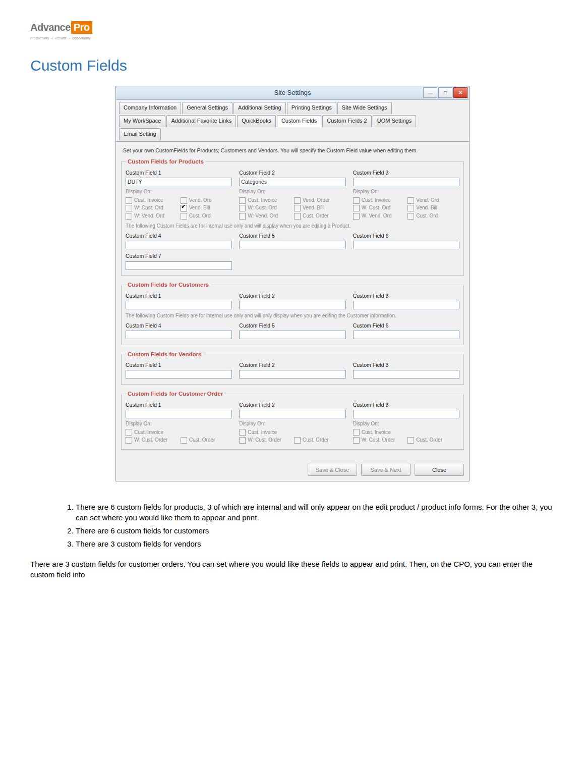Advance Pro
Productivity → Results → Opportunity
Custom Fields
Site Settings
— □ ✕
Company Information
General Settings
Additional Setting
Printing Settings
Site Wide Settings
My WorkSpace
Additional Favorite Links
QuickBooks
Custom Fields
Custom Fields 2
UOM Settings
Email Setting
Set your own CustomFields for Products; Customers and Vendors. You will specify the Custom Field value when editing them.
Custom Fields for Products
Custom Field 1
Display On:
Cust. Invoice
Vend. Ord
W: Cust. Ord
Vend. Bill
W: Vend. Ord
Cust. Ord
Custom Field 2
Display On:
Cust. Invoice
Vend. Order
W: Cust. Ord
Vend. Bill
W: Vend. Ord
Cust. Order
Custom Field 3
Display On:
Cust. Invoice
Vend. Ord
W: Cust. Ord
Vend. Bill
W: Vend. Ord
Cust. Ord
The following Custom Fields are for internal use only and will display when you are editing a Product.
Custom Field 4
Custom Field 5
Custom Field 6
Custom Field 7
Custom Fields for Customers
Custom Field 1
Custom Field 2
Custom Field 3
The following Custom Fields are for internal use only and will only display when you are editing the Customer information.
Custom Field 4
Custom Field 5
Custom Field 6
Custom Fields for Vendors
Custom Field 1
Custom Field 2
Custom Field 3
Custom Fields for Customer Order
Custom Field 1
Display On:
Cust. Invoice
W: Cust. Order
Cust. Order
Custom Field 2
Display On:
Cust. Invoice
W: Cust. Order
Cust. Order
Custom Field 3
Display On:
Cust. Invoice
W: Cust. Order
Cust. Order
Save & Close
Save & Next
Close
There are 6 custom fields for products, 3 of which are internal and will only appear on the edit product / product info forms. For the other 3, you can set where you would like them to appear and print.
There are 6 custom fields for customers
There are 3 custom fields for vendors
There are 3 custom fields for customer orders. You can set where you would like these fields to appear and print. Then, on the CPO, you can enter the custom field info